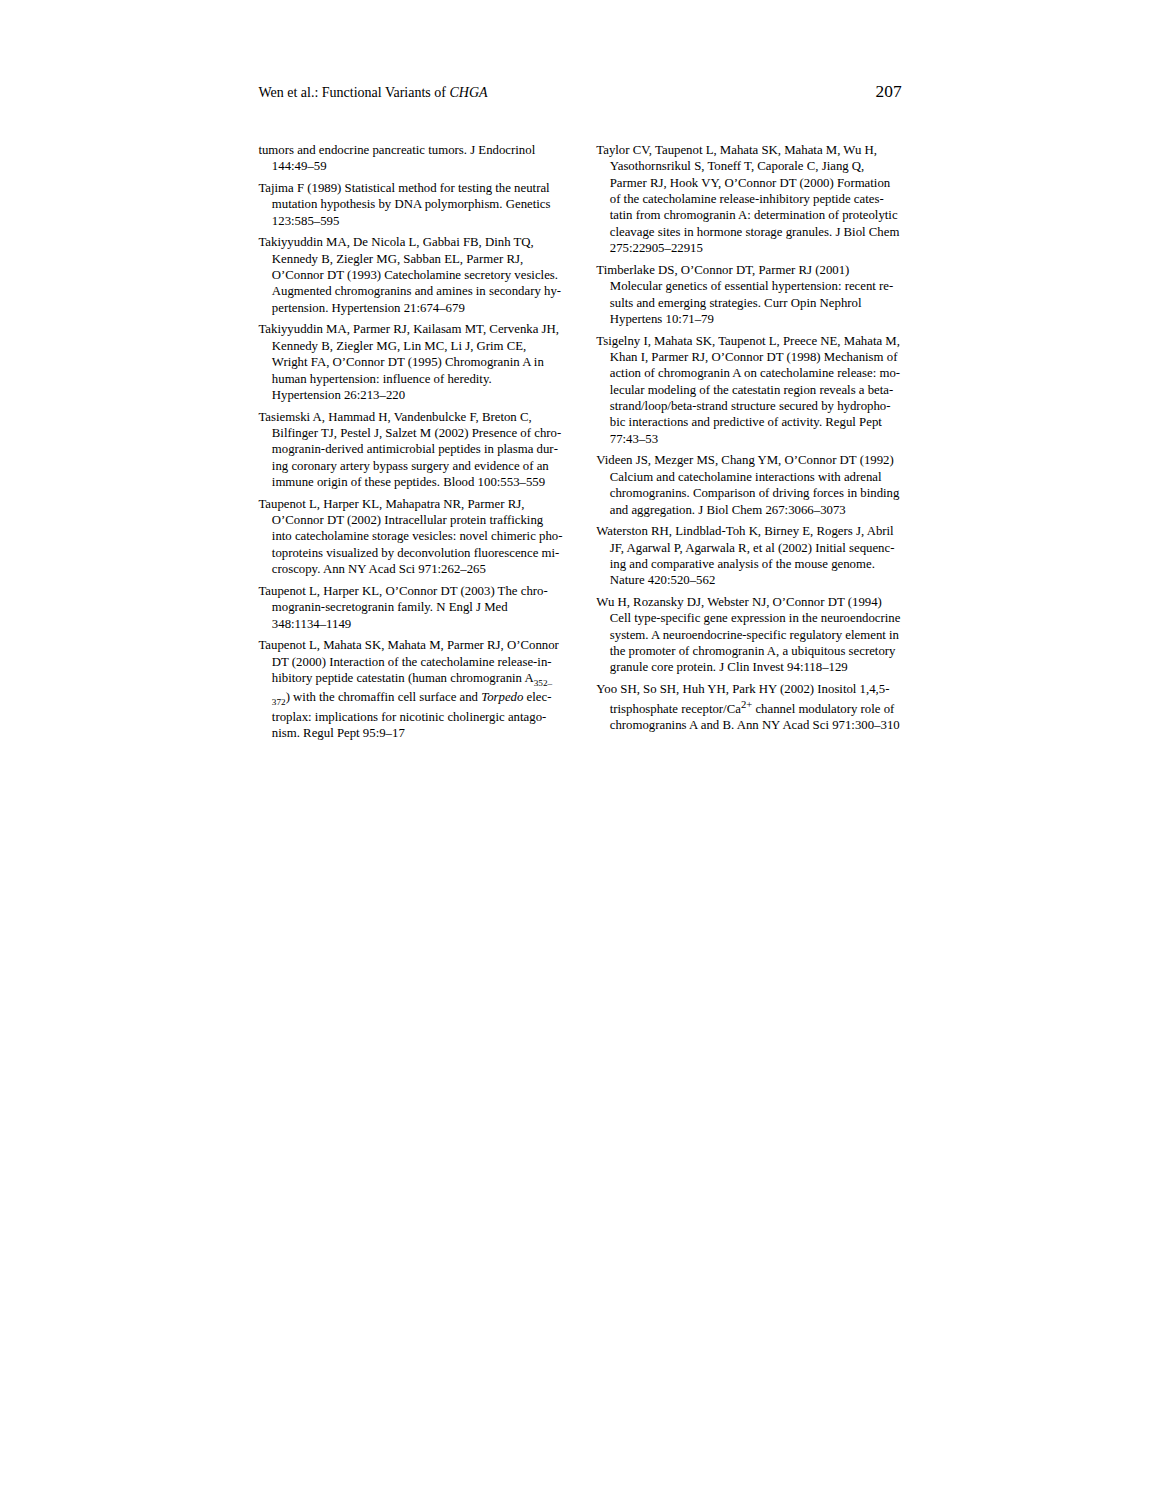Wen et al.: Functional Variants of CHGA
207
tumors and endocrine pancreatic tumors. J Endocrinol 144:49–59
Tajima F (1989) Statistical method for testing the neutral mutation hypothesis by DNA polymorphism. Genetics 123:585–595
Takiyyuddin MA, De Nicola L, Gabbai FB, Dinh TQ, Kennedy B, Ziegler MG, Sabban EL, Parmer RJ, O’Connor DT (1993) Catecholamine secretory vesicles. Augmented chromogranins and amines in secondary hypertension. Hypertension 21:674–679
Takiyyuddin MA, Parmer RJ, Kailasam MT, Cervenka JH, Kennedy B, Ziegler MG, Lin MC, Li J, Grim CE, Wright FA, O’Connor DT (1995) Chromogranin A in human hypertension: influence of heredity. Hypertension 26:213–220
Tasiemski A, Hammad H, Vandenbulcke F, Breton C, Bilfinger TJ, Pestel J, Salzet M (2002) Presence of chromogranin-derived antimicrobial peptides in plasma during coronary artery bypass surgery and evidence of an immune origin of these peptides. Blood 100:553–559
Taupenot L, Harper KL, Mahapatra NR, Parmer RJ, O’Connor DT (2002) Intracellular protein trafficking into catecholamine storage vesicles: novel chimeric photoproteins visualized by deconvolution fluorescence microscopy. Ann NY Acad Sci 971:262–265
Taupenot L, Harper KL, O’Connor DT (2003) The chromogranin-secretogranin family. N Engl J Med 348:1134–1149
Taupenot L, Mahata SK, Mahata M, Parmer RJ, O’Connor DT (2000) Interaction of the catecholamine release-inhibitory peptide catestatin (human chromogranin A352–372) with the chromaffin cell surface and Torpedo electroplax: implications for nicotinic cholinergic antagonism. Regul Pept 95:9–17
Taylor CV, Taupenot L, Mahata SK, Mahata M, Wu H, Yasothornsrikul S, Toneff T, Caporale C, Jiang Q, Parmer RJ, Hook VY, O’Connor DT (2000) Formation of the catecholamine release-inhibitory peptide catestatin from chromogranin A: determination of proteolytic cleavage sites in hormone storage granules. J Biol Chem 275:22905–22915
Timberlake DS, O’Connor DT, Parmer RJ (2001) Molecular genetics of essential hypertension: recent results and emerging strategies. Curr Opin Nephrol Hypertens 10:71–79
Tsigelny I, Mahata SK, Taupenot L, Preece NE, Mahata M, Khan I, Parmer RJ, O’Connor DT (1998) Mechanism of action of chromogranin A on catecholamine release: molecular modeling of the catestatin region reveals a beta-strand/loop/beta-strand structure secured by hydrophobic interactions and predictive of activity. Regul Pept 77:43–53
Videen JS, Mezger MS, Chang YM, O’Connor DT (1992) Calcium and catecholamine interactions with adrenal chromogranins. Comparison of driving forces in binding and aggregation. J Biol Chem 267:3066–3073
Waterston RH, Lindblad-Toh K, Birney E, Rogers J, Abril JF, Agarwal P, Agarwala R, et al (2002) Initial sequencing and comparative analysis of the mouse genome. Nature 420:520–562
Wu H, Rozansky DJ, Webster NJ, O’Connor DT (1994) Cell type-specific gene expression in the neuroendocrine system. A neuroendocrine-specific regulatory element in the promoter of chromogranin A, a ubiquitous secretory granule core protein. J Clin Invest 94:118–129
Yoo SH, So SH, Huh YH, Park HY (2002) Inositol 1,4,5-trisphosphate receptor/Ca2+ channel modulatory role of chromogranins A and B. Ann NY Acad Sci 971:300–310